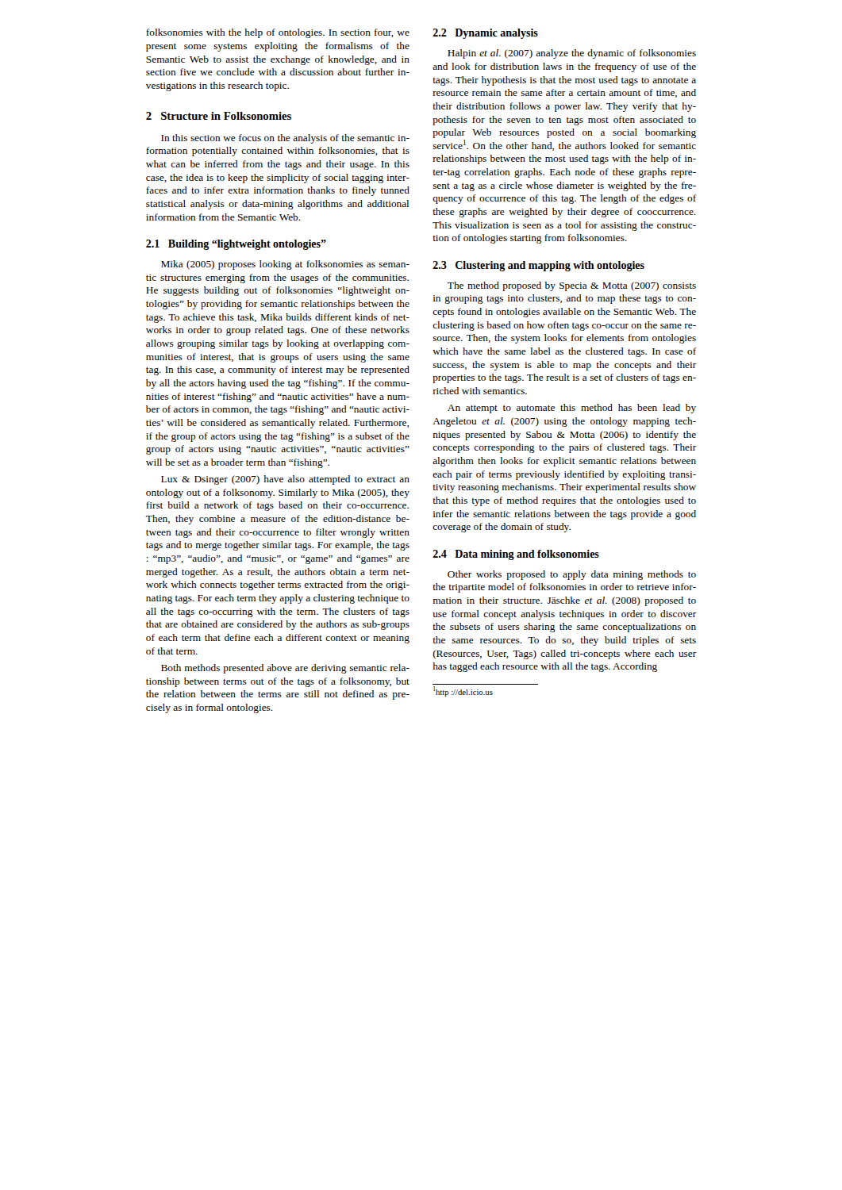folksonomies with the help of ontologies. In section four, we present some systems exploiting the formalisms of the Semantic Web to assist the exchange of knowledge, and in section five we conclude with a discussion about further investigations in this research topic.
2 Structure in Folksonomies
In this section we focus on the analysis of the semantic information potentially contained within folksonomies, that is what can be inferred from the tags and their usage. In this case, the idea is to keep the simplicity of social tagging interfaces and to infer extra information thanks to finely tunned statistical analysis or data-mining algorithms and additional information from the Semantic Web.
2.1 Building “lightweight ontologies”
Mika (2005) proposes looking at folksonomies as semantic structures emerging from the usages of the communities. He suggests building out of folksonomies “lightweight ontologies” by providing for semantic relationships between the tags. To achieve this task, Mika builds different kinds of networks in order to group related tags. One of these networks allows grouping similar tags by looking at overlapping communities of interest, that is groups of users using the same tag. In this case, a community of interest may be represented by all the actors having used the tag “fishing”. If the communities of interest “fishing” and “nautic activities” have a number of actors in common, the tags “fishing” and “nautic activities’ will be considered as semantically related. Furthermore, if the group of actors using the tag “fishing” is a subset of the group of actors using “nautic activities”, “nautic activities” will be set as a broader term than “fishing”.
Lux & Dsinger (2007) have also attempted to extract an ontology out of a folksonomy. Similarly to Mika (2005), they first build a network of tags based on their co-occurrence. Then, they combine a measure of the edition-distance between tags and their co-occurrence to filter wrongly written tags and to merge together similar tags. For example, the tags : “mp3”, “audio”, and “music”, or “game” and “games” are merged together. As a result, the authors obtain a term network which connects together terms extracted from the originating tags. For each term they apply a clustering technique to all the tags co-occurring with the term. The clusters of tags that are obtained are considered by the authors as sub-groups of each term that define each a different context or meaning of that term.
Both methods presented above are deriving semantic relationship between terms out of the tags of a folksonomy, but the relation between the terms are still not defined as precisely as in formal ontologies.
2.2 Dynamic analysis
Halpin et al. (2007) analyze the dynamic of folksonomies and look for distribution laws in the frequency of use of the tags. Their hypothesis is that the most used tags to annotate a resource remain the same after a certain amount of time, and their distribution follows a power law. They verify that hypothesis for the seven to ten tags most often associated to popular Web resources posted on a social boomarking service1. On the other hand, the authors looked for semantic relationships between the most used tags with the help of inter-tag correlation graphs. Each node of these graphs represent a tag as a circle whose diameter is weighted by the frequency of occurrence of this tag. The length of the edges of these graphs are weighted by their degree of cooccurrence. This visualization is seen as a tool for assisting the construction of ontologies starting from folksonomies.
2.3 Clustering and mapping with ontologies
The method proposed by Specia & Motta (2007) consists in grouping tags into clusters, and to map these tags to concepts found in ontologies available on the Semantic Web. The clustering is based on how often tags co-occur on the same resource. Then, the system looks for elements from ontologies which have the same label as the clustered tags. In case of success, the system is able to map the concepts and their properties to the tags. The result is a set of clusters of tags enriched with semantics.
An attempt to automate this method has been lead by Angeletou et al. (2007) using the ontology mapping techniques presented by Sabou & Motta (2006) to identify the concepts corresponding to the pairs of clustered tags. Their algorithm then looks for explicit semantic relations between each pair of terms previously identified by exploiting transitivity reasoning mechanisms. Their experimental results show that this type of method requires that the ontologies used to infer the semantic relations between the tags provide a good coverage of the domain of study.
2.4 Data mining and folksonomies
Other works proposed to apply data mining methods to the tripartite model of folksonomies in order to retrieve information in their structure. Jäschke et al. (2008) proposed to use formal concept analysis techniques in order to discover the subsets of users sharing the same conceptualizations on the same resources. To do so, they build triples of sets (Resources, User, Tags) called tri-concepts where each user has tagged each resource with all the tags. According
1http ://del.icio.us